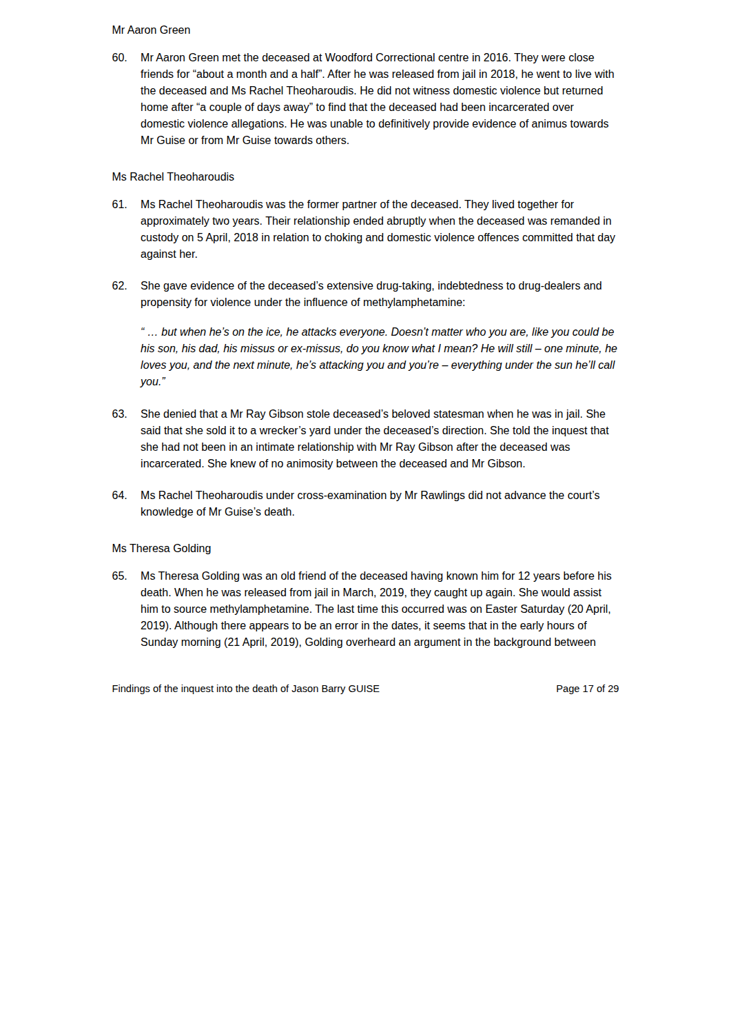Mr Aaron Green
60. Mr Aaron Green met the deceased at Woodford Correctional centre in 2016. They were close friends for “about a month and a half”. After he was released from jail in 2018, he went to live with the deceased and Ms Rachel Theoharoudis. He did not witness domestic violence but returned home after “a couple of days away” to find that the deceased had been incarcerated over domestic violence allegations. He was unable to definitively provide evidence of animus towards Mr Guise or from Mr Guise towards others.
Ms Rachel Theoharoudis
61. Ms Rachel Theoharoudis was the former partner of the deceased. They lived together for approximately two years. Their relationship ended abruptly when the deceased was remanded in custody on 5 April, 2018 in relation to choking and domestic violence offences committed that day against her.
62. She gave evidence of the deceased’s extensive drug-taking, indebtedness to drug-dealers and propensity for violence under the influence of methylamphetamine:
“ … but when he’s on the ice, he attacks everyone. Doesn’t matter who you are, like you could be his son, his dad, his missus or ex-missus, do you know what I mean? He will still – one minute, he loves you, and the next minute, he’s attacking you and you’re – everything under the sun he’ll call you.”
63. She denied that a Mr Ray Gibson stole deceased’s beloved statesman when he was in jail. She said that she sold it to a wrecker’s yard under the deceased’s direction. She told the inquest that she had not been in an intimate relationship with Mr Ray Gibson after the deceased was incarcerated. She knew of no animosity between the deceased and Mr Gibson.
64. Ms Rachel Theoharoudis under cross-examination by Mr Rawlings did not advance the court’s knowledge of Mr Guise’s death.
Ms Theresa Golding
65. Ms Theresa Golding was an old friend of the deceased having known him for 12 years before his death. When he was released from jail in March, 2019, they caught up again. She would assist him to source methylamphetamine. The last time this occurred was on Easter Saturday (20 April, 2019). Although there appears to be an error in the dates, it seems that in the early hours of Sunday morning (21 April, 2019), Golding overheard an argument in the background between
Findings of the inquest into the death of Jason Barry GUISE Page 17 of 29